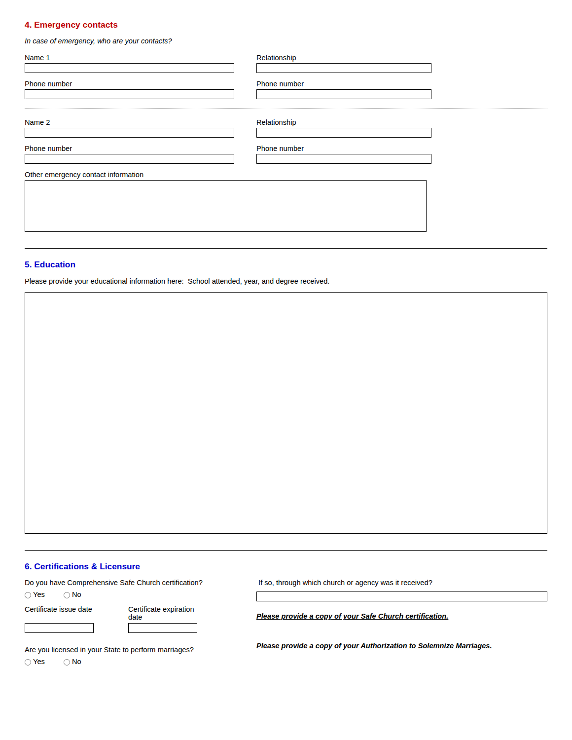4. Emergency contacts
In case of emergency, who are your contacts?
Name 1
Relationship
Phone number
Phone number
Name 2
Relationship
Phone number
Phone number
Other emergency contact information
5. Education
Please provide your educational information here: School attended, year, and degree received.
6. Certifications & Licensure
Do you have Comprehensive Safe Church certification?
Yes No
Certificate issue date Certificate expiration date
Are you licensed in your State to perform marriages?
Yes No
If so, through which church or agency was it received?
Please provide a copy of your Safe Church certification.
Please provide a copy of your Authorization to Solemnize Marriages.